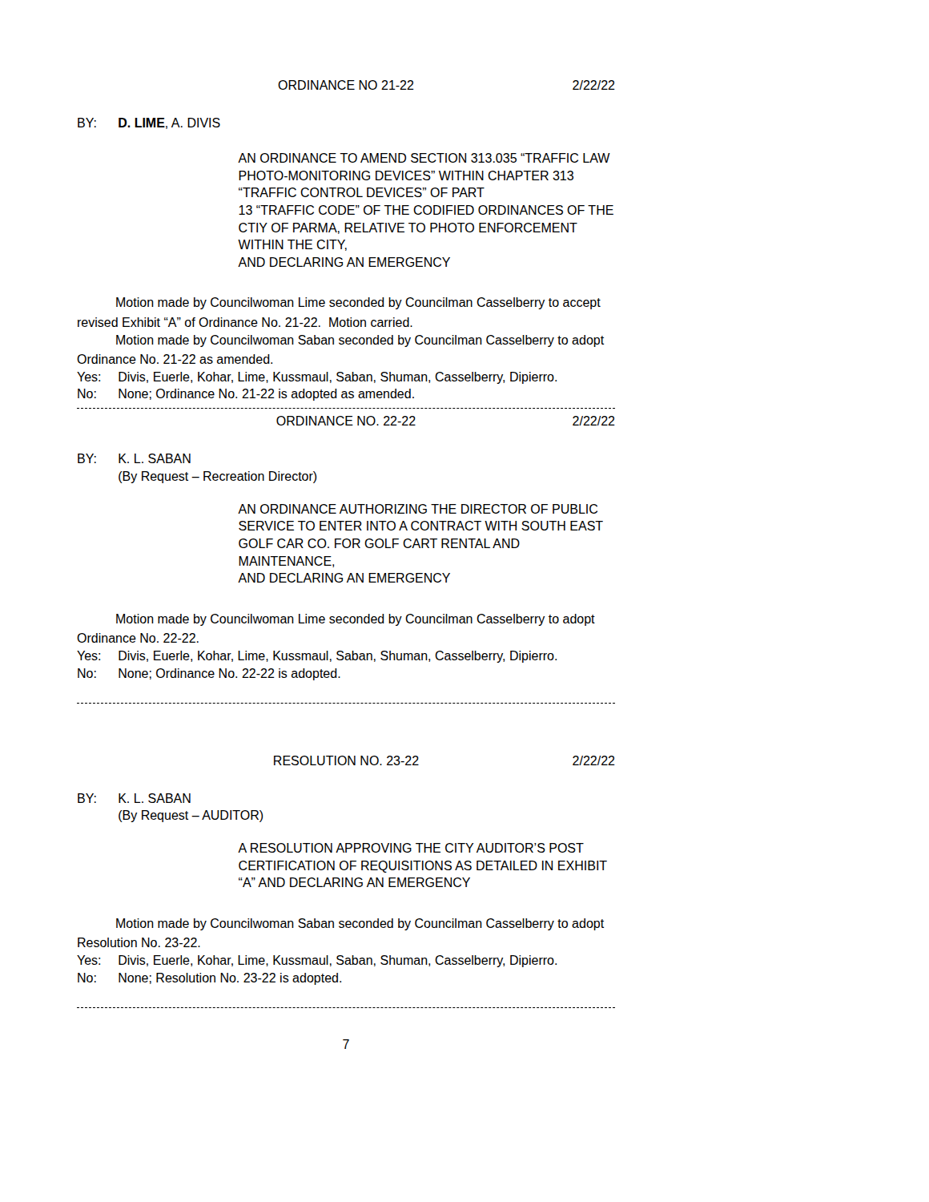ORDINANCE NO 21-22
2/22/22
BY: D. LIME, A. DIVIS
AN ORDINANCE TO AMEND SECTION 313.035 “TRAFFIC LAW PHOTO-MONITORING DEVICES” WITHIN CHAPTER 313 “TRAFFIC CONTROL DEVICES” OF PART
13 “TRAFFIC CODE” OF THE CODIFIED ORDINANCES OF THE CTIY OF PARMA, RELATIVE TO PHOTO ENFORCEMENT WITHIN THE CITY,
AND DECLARING AN EMERGENCY
Motion made by Councilwoman Lime seconded by Councilman Casselberry to accept
revised Exhibit “A” of Ordinance No. 21-22. Motion carried.
Motion made by Councilwoman Saban seconded by Councilman Casselberry to adopt
Ordinance No. 21-22 as amended.
Yes: Divis, Euerle, Kohar, Lime, Kussmaul, Saban, Shuman, Casselberry, Dipierro.
No: None; Ordinance No. 21-22 is adopted as amended.
ORDINANCE NO. 22-22
2/22/22
BY: K. L. SABAN
(By Request – Recreation Director)
AN ORDINANCE AUTHORIZING THE DIRECTOR OF PUBLIC
SERVICE TO ENTER INTO A CONTRACT WITH SOUTH EAST
GOLF CAR CO. FOR GOLF CART RENTAL AND MAINTENANCE,
AND DECLARING AN EMERGENCY
Motion made by Councilwoman Lime seconded by Councilman Casselberry to adopt
Ordinance No. 22-22.
Yes: Divis, Euerle, Kohar, Lime, Kussmaul, Saban, Shuman, Casselberry, Dipierro.
No: None; Ordinance No. 22-22 is adopted.
RESOLUTION NO. 23-22
2/22/22
BY: K. L. SABAN
(By Request – AUDITOR)
A RESOLUTION APPROVING THE CITY AUDITOR’S POST
CERTIFICATION OF REQUISITIONS AS DETAILED IN EXHIBIT
“A” AND DECLARING AN EMERGENCY
Motion made by Councilwoman Saban seconded by Councilman Casselberry to adopt
Resolution No. 23-22.
Yes: Divis, Euerle, Kohar, Lime, Kussmaul, Saban, Shuman, Casselberry, Dipierro.
No: None; Resolution No. 23-22 is adopted.
7